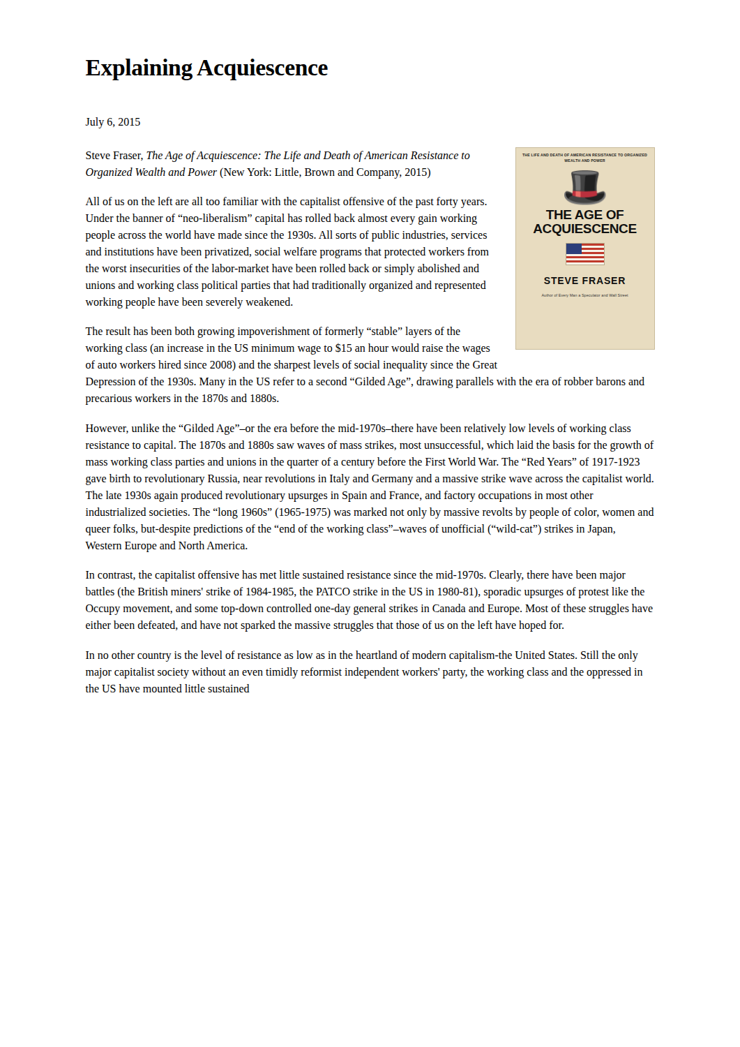Explaining Acquiescence
July 6, 2015
The Life and Death of American Resistance to Organized Wealth and Power
🎩
THE AGE OF
ACQUIESCENCE
STEVE FRASER
Author of Every Man a Speculator and Wall Street
Steve Fraser, The Age of Acquiescence: The Life and Death of American Resistance to Organized Wealth and Power (New York: Little, Brown and Company, 2015)
All of us on the left are all too familiar with the capitalist offensive of the past forty years. Under the banner of “neo-liberalism” capital has rolled back almost every gain working people across the world have made since the 1930s. All sorts of public industries, services and institutions have been privatized, social welfare programs that protected workers from the worst insecurities of the labor-market have been rolled back or simply abolished and unions and working class political parties that had traditionally organized and represented working people have been severely weakened.
The result has been both growing impoverishment of formerly “stable” layers of the working class (an increase in the US minimum wage to $15 an hour would raise the wages of auto workers hired since 2008) and the sharpest levels of social inequality since the Great Depression of the 1930s. Many in the US refer to a second “Gilded Age”, drawing parallels with the era of robber barons and precarious workers in the 1870s and 1880s.
However, unlike the “Gilded Age”–or the era before the mid-1970s–there have been relatively low levels of working class resistance to capital. The 1870s and 1880s saw waves of mass strikes, most unsuccessful, which laid the basis for the growth of mass working class parties and unions in the quarter of a century before the First World War. The “Red Years” of 1917-1923 gave birth to revolutionary Russia, near revolutions in Italy and Germany and a massive strike wave across the capitalist world. The late 1930s again produced revolutionary upsurges in Spain and France, and factory occupations in most other industrialized societies. The “long 1960s” (1965-1975) was marked not only by massive revolts by people of color, women and queer folks, but-despite predictions of the “end of the working class”–waves of unofficial (“wild-cat”) strikes in Japan, Western Europe and North America.
In contrast, the capitalist offensive has met little sustained resistance since the mid-1970s. Clearly, there have been major battles (the British miners' strike of 1984-1985, the PATCO strike in the US in 1980-81), sporadic upsurges of protest like the Occupy movement, and some top-down controlled one-day general strikes in Canada and Europe. Most of these struggles have either been defeated, and have not sparked the massive struggles that those of us on the left have hoped for.
In no other country is the level of resistance as low as in the heartland of modern capitalism-the United States. Still the only major capitalist society without an even timidly reformist independent workers' party, the working class and the oppressed in the US have mounted little sustained